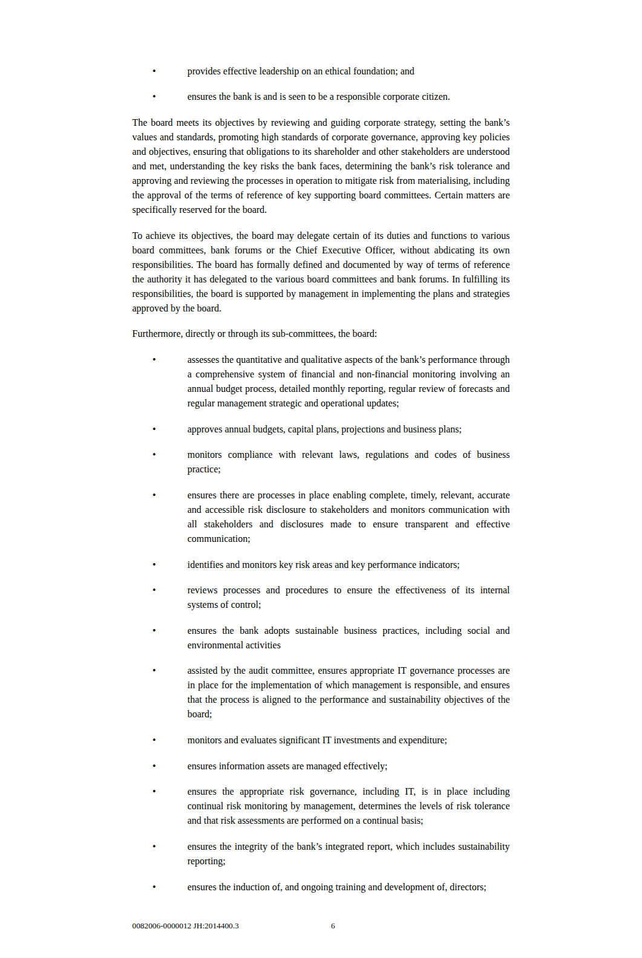provides effective leadership on an ethical foundation; and
ensures the bank is and is seen to be a responsible corporate citizen.
The board meets its objectives by reviewing and guiding corporate strategy, setting the bank’s values and standards, promoting high standards of corporate governance, approving key policies and objectives, ensuring that obligations to its shareholder and other stakeholders are understood and met, understanding the key risks the bank faces, determining the bank’s risk tolerance and approving and reviewing the processes in operation to mitigate risk from materialising, including the approval of the terms of reference of key supporting board committees. Certain matters are specifically reserved for the board.
To achieve its objectives, the board may delegate certain of its duties and functions to various board committees, bank forums or the Chief Executive Officer, without abdicating its own responsibilities. The board has formally defined and documented by way of terms of reference the authority it has delegated to the various board committees and bank forums. In fulfilling its responsibilities, the board is supported by management in implementing the plans and strategies approved by the board.
Furthermore, directly or through its sub-committees, the board:
assesses the quantitative and qualitative aspects of the bank’s performance through a comprehensive system of financial and non-financial monitoring involving an annual budget process, detailed monthly reporting, regular review of forecasts and regular management strategic and operational updates;
approves annual budgets, capital plans, projections and business plans;
monitors compliance with relevant laws, regulations and codes of business practice;
ensures there are processes in place enabling complete, timely, relevant, accurate and accessible risk disclosure to stakeholders and monitors communication with all stakeholders and disclosures made to ensure transparent and effective communication;
identifies and monitors key risk areas and key performance indicators;
reviews processes and procedures to ensure the effectiveness of its internal systems of control;
ensures the bank adopts sustainable business practices, including social and environmental activities
assisted by the audit committee, ensures appropriate IT governance processes are in place for the implementation of which management is responsible, and ensures that the process is aligned to the performance and sustainability objectives of the board;
monitors and evaluates significant IT investments and expenditure;
ensures information assets are managed effectively;
ensures the appropriate risk governance, including IT, is in place including continual risk monitoring by management, determines the levels of risk tolerance and that risk assessments are performed on a continual basis;
ensures the integrity of the bank’s integrated report, which includes sustainability reporting;
ensures the induction of, and ongoing training and development of, directors;
0082006-0000012 JH:2014400.3 6